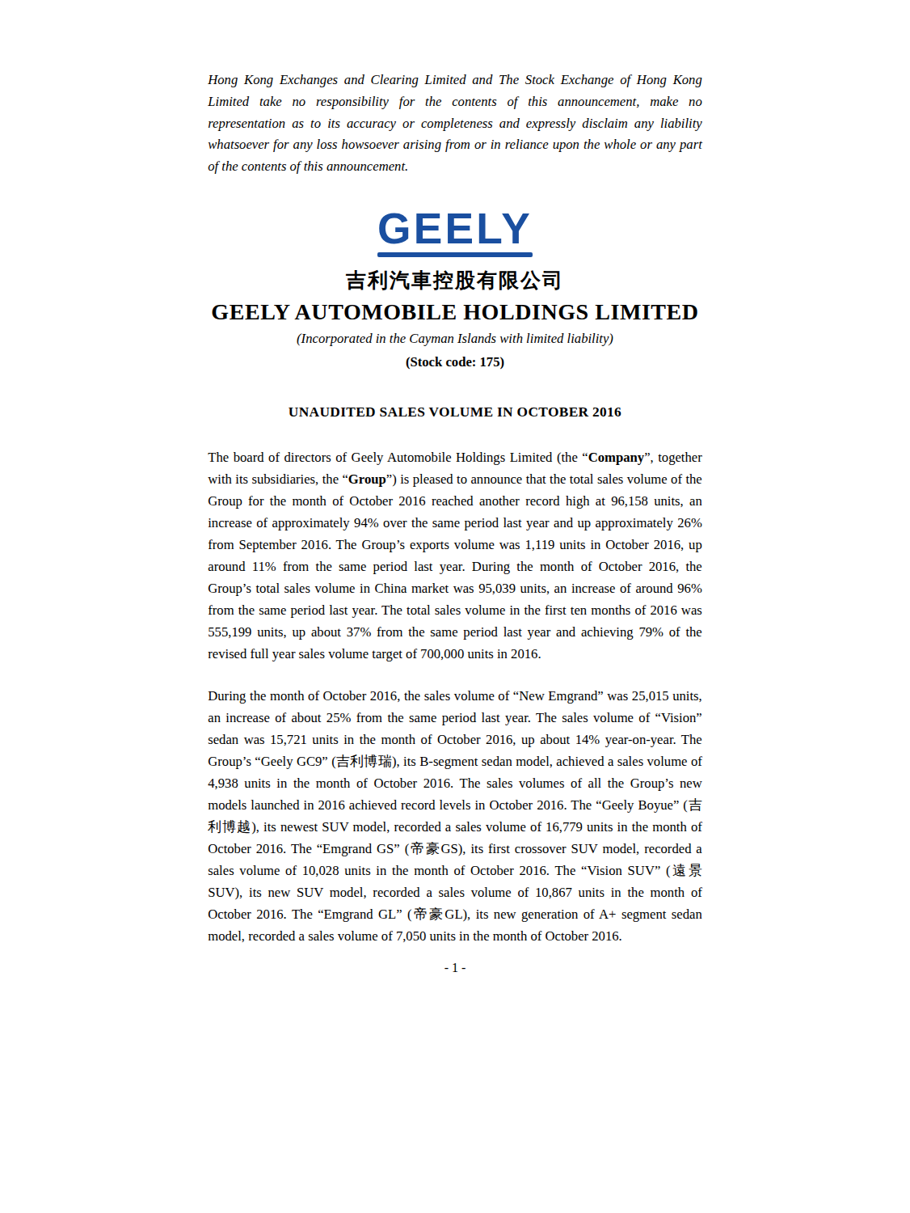Hong Kong Exchanges and Clearing Limited and The Stock Exchange of Hong Kong Limited take no responsibility for the contents of this announcement, make no representation as to its accuracy or completeness and expressly disclaim any liability whatsoever for any loss howsoever arising from or in reliance upon the whole or any part of the contents of this announcement.
GEELY
吉利汽車控股有限公司
GEELY AUTOMOBILE HOLDINGS LIMITED
(Incorporated in the Cayman Islands with limited liability)
(Stock code: 175)
UNAUDITED SALES VOLUME IN OCTOBER 2016
The board of directors of Geely Automobile Holdings Limited (the “Company”, together with its subsidiaries, the “Group”) is pleased to announce that the total sales volume of the Group for the month of October 2016 reached another record high at 96,158 units, an increase of approximately 94% over the same period last year and up approximately 26% from September 2016. The Group’s exports volume was 1,119 units in October 2016, up around 11% from the same period last year. During the month of October 2016, the Group’s total sales volume in China market was 95,039 units, an increase of around 96% from the same period last year. The total sales volume in the first ten months of 2016 was 555,199 units, up about 37% from the same period last year and achieving 79% of the revised full year sales volume target of 700,000 units in 2016.
During the month of October 2016, the sales volume of “New Emgrand” was 25,015 units, an increase of about 25% from the same period last year. The sales volume of “Vision” sedan was 15,721 units in the month of October 2016, up about 14% year-on-year. The Group’s “Geely GC9” (吉利博瑞), its B-segment sedan model, achieved a sales volume of 4,938 units in the month of October 2016. The sales volumes of all the Group’s new models launched in 2016 achieved record levels in October 2016. The “Geely Boyue” (吉利博越), its newest SUV model, recorded a sales volume of 16,779 units in the month of October 2016. The “Emgrand GS” (帝豪GS), its first crossover SUV model, recorded a sales volume of 10,028 units in the month of October 2016. The “Vision SUV” (遠景SUV), its new SUV model, recorded a sales volume of 10,867 units in the month of October 2016. The “Emgrand GL” (帝豪GL), its new generation of A+ segment sedan model, recorded a sales volume of 7,050 units in the month of October 2016.
- 1 -